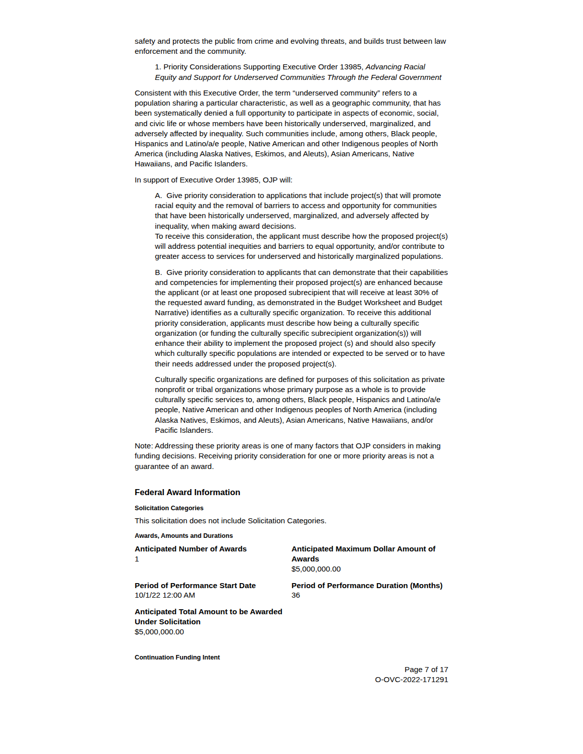safety and protects the public from crime and evolving threats, and builds trust between law enforcement and the community.
1. Priority Considerations Supporting Executive Order 13985, Advancing Racial Equity and Support for Underserved Communities Through the Federal Government
Consistent with this Executive Order, the term “underserved community” refers to a population sharing a particular characteristic, as well as a geographic community, that has been systematically denied a full opportunity to participate in aspects of economic, social, and civic life or whose members have been historically underserved, marginalized, and adversely affected by inequality. Such communities include, among others, Black people, Hispanics and Latino/a/e people, Native American and other Indigenous peoples of North America (including Alaska Natives, Eskimos, and Aleuts), Asian Americans, Native Hawaiians, and Pacific Islanders.
In support of Executive Order 13985, OJP will:
A. Give priority consideration to applications that include project(s) that will promote racial equity and the removal of barriers to access and opportunity for communities that have been historically underserved, marginalized, and adversely affected by inequality, when making award decisions.
To receive this consideration, the applicant must describe how the proposed project(s) will address potential inequities and barriers to equal opportunity, and/or contribute to greater access to services for underserved and historically marginalized populations.
B. Give priority consideration to applicants that can demonstrate that their capabilities and competencies for implementing their proposed project(s) are enhanced because the applicant (or at least one proposed subrecipient that will receive at least 30% of the requested award funding, as demonstrated in the Budget Worksheet and Budget Narrative) identifies as a culturally specific organization. To receive this additional priority consideration, applicants must describe how being a culturally specific organization (or funding the culturally specific subrecipient organization(s)) will enhance their ability to implement the proposed project (s) and should also specify which culturally specific populations are intended or expected to be served or to have their needs addressed under the proposed project(s).
Culturally specific organizations are defined for purposes of this solicitation as private nonprofit or tribal organizations whose primary purpose as a whole is to provide culturally specific services to, among others, Black people, Hispanics and Latino/a/e people, Native American and other Indigenous peoples of North America (including Alaska Natives, Eskimos, and Aleuts), Asian Americans, Native Hawaiians, and/or Pacific Islanders.
Note: Addressing these priority areas is one of many factors that OJP considers in making funding decisions. Receiving priority consideration for one or more priority areas is not a guarantee of an award.
Federal Award Information
Solicitation Categories
This solicitation does not include Solicitation Categories.
Awards, Amounts and Durations
| Anticipated Number of Awards 1 | Anticipated Maximum Dollar Amount of Awards $5,000,000.00 |
| Period of Performance Start Date 10/1/22 12:00 AM | Period of Performance Duration (Months) 36 |
| Anticipated Total Amount to be Awarded Under Solicitation $5,000,000.00 | |
Continuation Funding Intent
Page 7 of 17
O-OVC-2022-171291